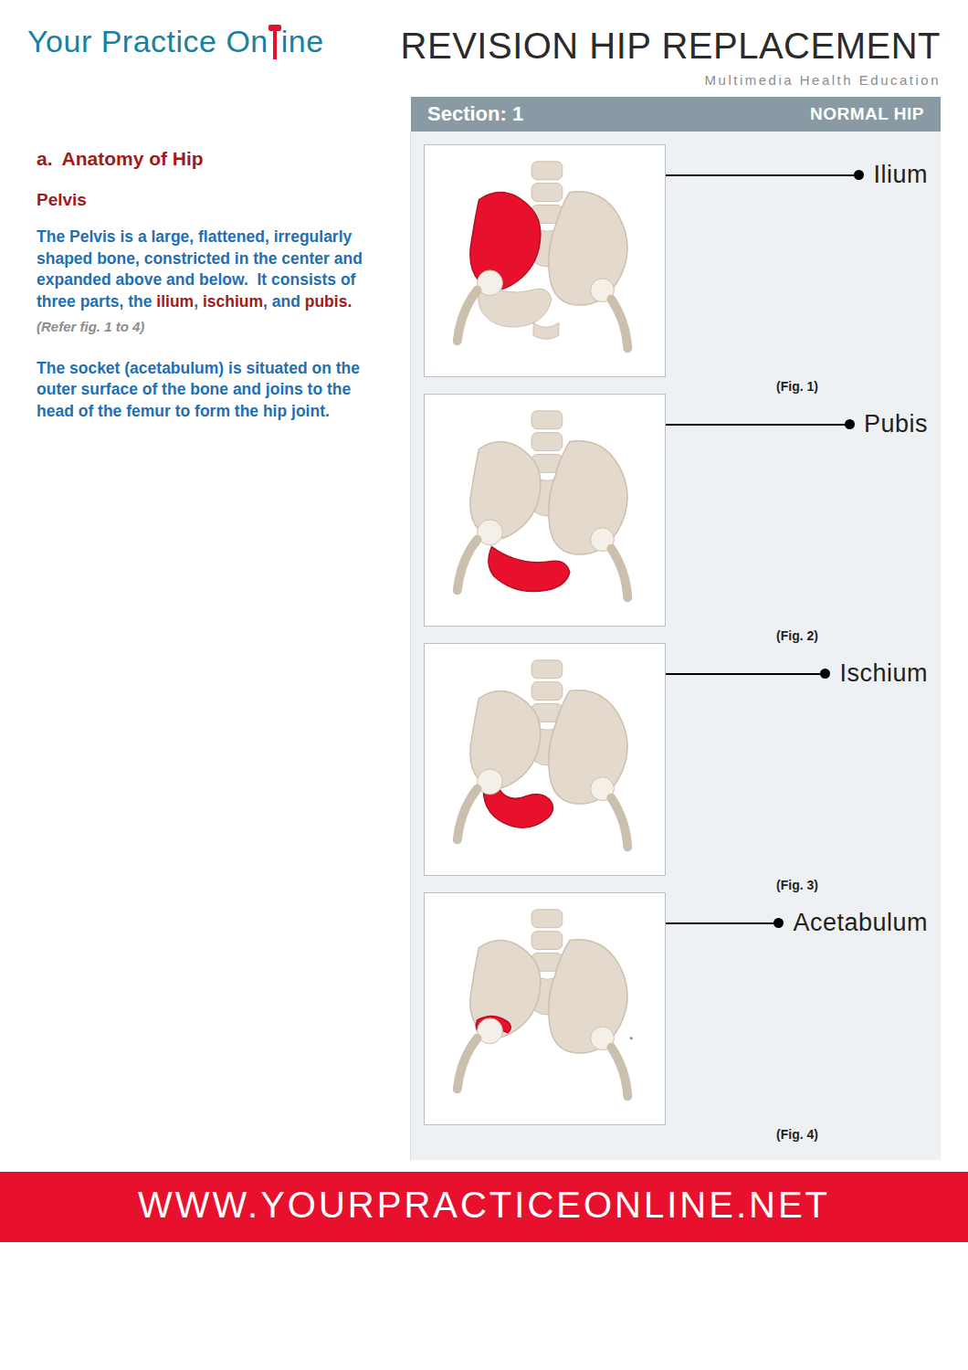Your Practice On ine
Revision Hip Replacement
Multimedia Health Education
Section: 1 NORMAL HIP
a. Anatomy of Hip
Pelvis
The Pelvis is a large, flattened, irregularly shaped bone, constricted in the center and expanded above and below. It consists of three parts, the ilium, ischium, and pubis.
(Refer fig. 1 to 4)
The socket (acetabulum) is situated on the outer surface of the bone and joins to the head of the femur to form the hip joint.
Ilium
(Fig. 1)
Pubis
(Fig. 2)
Ischium
(Fig. 3)
Acetabulum
(Fig. 4)
WWW.YOURPRACTICEONLINE.NET